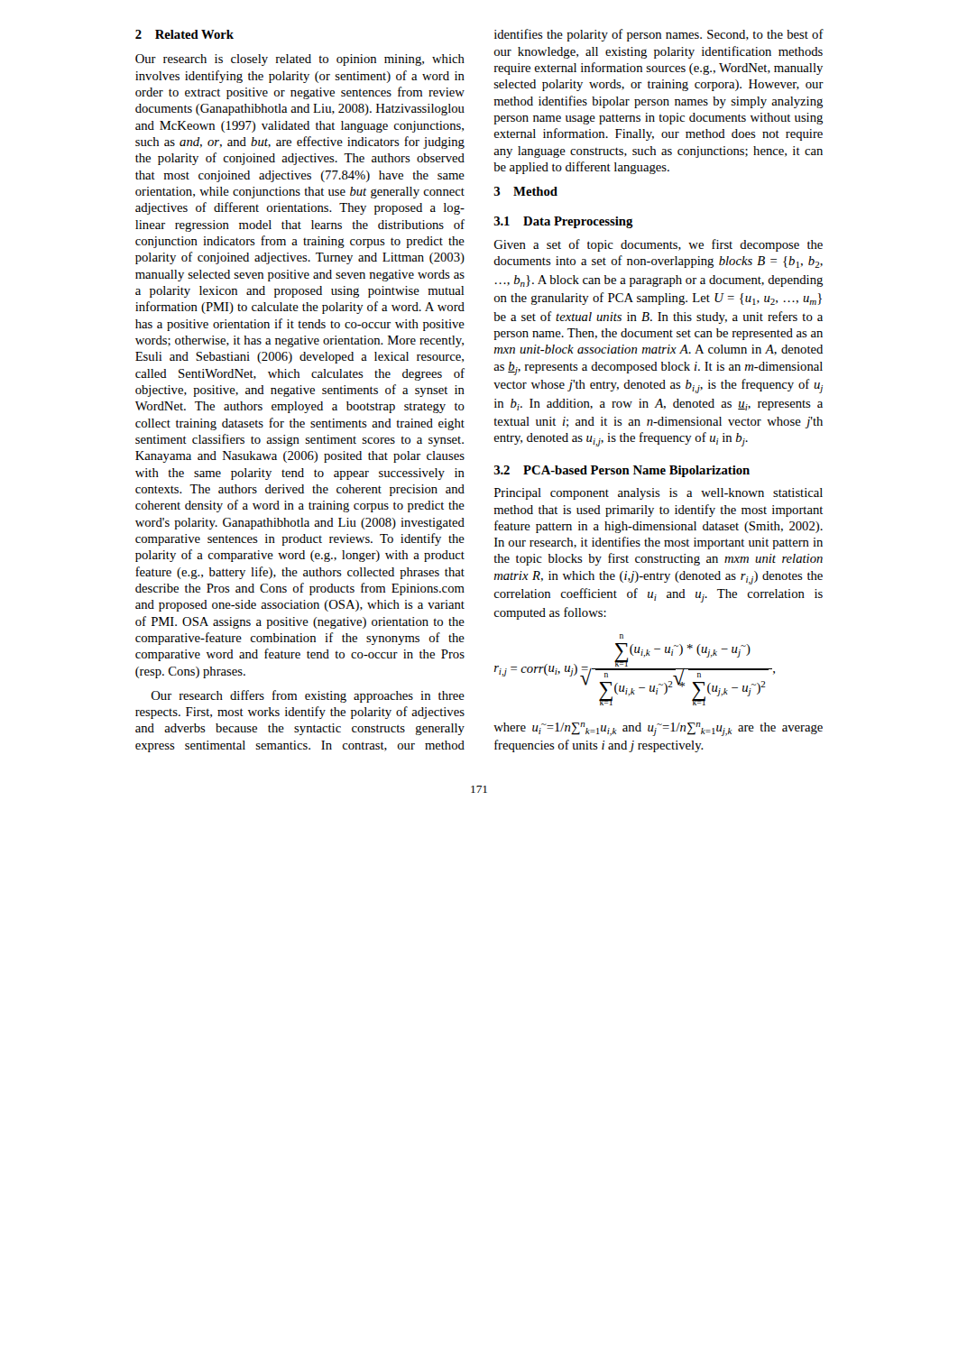2 Related Work
Our research is closely related to opinion mining, which involves identifying the polarity (or sentiment) of a word in order to extract positive or negative sentences from review documents (Ganapathibhotla and Liu, 2008). Hatzivassiloglou and McKeown (1997) validated that language conjunctions, such as and, or, and but, are effective indicators for judging the polarity of conjoined adjectives. The authors observed that most conjoined adjectives (77.84%) have the same orientation, while conjunctions that use but generally connect adjectives of different orientations. They proposed a log-linear regression model that learns the distributions of conjunction indicators from a training corpus to predict the polarity of conjoined adjectives. Turney and Littman (2003) manually selected seven positive and seven negative words as a polarity lexicon and proposed using pointwise mutual information (PMI) to calculate the polarity of a word. A word has a positive orientation if it tends to co-occur with positive words; otherwise, it has a negative orientation. More recently, Esuli and Sebastiani (2006) developed a lexical resource, called SentiWordNet, which calculates the degrees of objective, positive, and negative sentiments of a synset in WordNet. The authors employed a bootstrap strategy to collect training datasets for the sentiments and trained eight sentiment classifiers to assign sentiment scores to a synset. Kanayama and Nasukawa (2006) posited that polar clauses with the same polarity tend to appear successively in contexts. The authors derived the coherent precision and coherent density of a word in a training corpus to predict the word's polarity. Ganapathibhotla and Liu (2008) investigated comparative sentences in product reviews. To identify the polarity of a comparative word (e.g., longer) with a product feature (e.g., battery life), the authors collected phrases that describe the Pros and Cons of products from Epinions.com and proposed one-side association (OSA), which is a variant of PMI. OSA assigns a positive (negative) orientation to the comparative-feature combination if the synonyms of the comparative word and feature tend to co-occur in the Pros (resp. Cons) phrases.
Our research differs from existing approaches in three respects. First, most works identify the polarity of adjectives and adverbs because the syntactic constructs generally express sentimental semantics. In contrast, our method identifies the polarity of person names. Second, to the best of our knowledge, all existing polarity identification methods require external information sources (e.g., WordNet, manually selected polarity words, or training corpora). However, our method identifies bipolar person names by simply analyzing person name usage patterns in topic documents without using external information. Finally, our method does not require any language constructs, such as conjunctions; hence, it can be applied to different languages.
3 Method
3.1 Data Preprocessing
Given a set of topic documents, we first decompose the documents into a set of non-overlapping blocks B = {b1, b2, …, bn}. A block can be a paragraph or a document, depending on the granularity of PCA sampling. Let U = {u1, u2, …, um} be a set of textual units in B. In this study, a unit refers to a person name. Then, the document set can be represented as an mxn unit-block association matrix A. A column in A, denoted as bj, represents a decomposed block i. It is an m-dimensional vector whose j'th entry, denoted as bi,j, is the frequency of uj in bi. In addition, a row in A, denoted as ui, represents a textual unit i; and it is an n-dimensional vector whose j'th entry, denoted as ui,j, is the frequency of ui in bj.
3.2 PCA-based Person Name Bipolarization
Principal component analysis is a well-known statistical method that is used primarily to identify the most important feature pattern in a high-dimensional dataset (Smith, 2002). In our research, it identifies the most important unit pattern in the topic blocks by first constructing an mxm unit relation matrix R, in which the (i,j)-entry (denoted as ri,j) denotes the correlation coefficient of ui and uj. The correlation is computed as follows:
ri,j = corr(ui, uj) = n∑k=1(ui,k − ui~) * (uj,k − uj~) n∑k=1(ui,k − ui~)2 * n∑k=1(uj,k − uj~)2 ,
where ui~=1/n∑nk=1ui,k and uj~=1/n∑nk=1uj,k are the average frequencies of units i and j respectively.
171